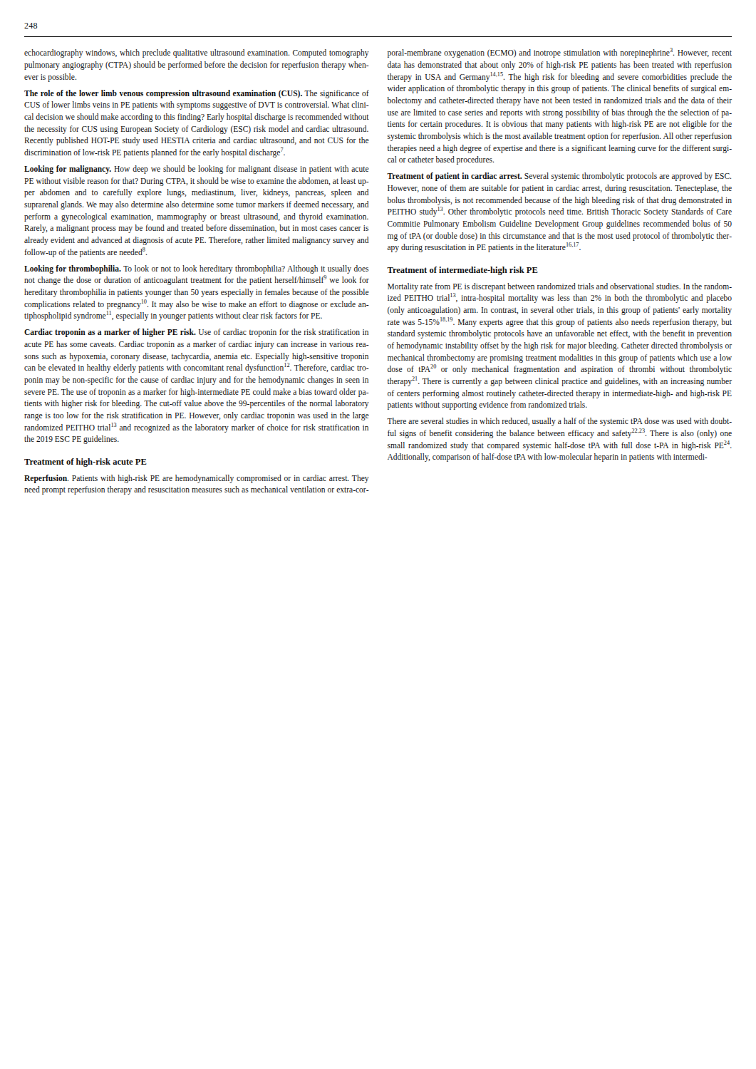248
echocardiography windows, which preclude qualitative ultrasound examination. Computed tomography pulmonary angiography (CTPA) should be performed before the decision for reperfusion therapy whenever is possible.
The role of the lower limb venous compression ultrasound examination (CUS). The significance of CUS of lower limbs veins in PE patients with symptoms suggestive of DVT is controversial. What clinical decision we should make according to this finding? Early hospital discharge is recommended without the necessity for CUS using European Society of Cardiology (ESC) risk model and cardiac ultrasound. Recently published HOT-PE study used HESTIA criteria and cardiac ultrasound, and not CUS for the discrimination of low-risk PE patients planned for the early hospital discharge7.
Looking for malignancy. How deep we should be looking for malignant disease in patient with acute PE without visible reason for that? During CTPA, it should be wise to examine the abdomen, at least upper abdomen and to carefully explore lungs, mediastinum, liver, kidneys, pancreas, spleen and suprarenal glands. We may also determine also determine some tumor markers if deemed necessary, and perform a gynecological examination, mammography or breast ultrasound, and thyroid examination. Rarely, a malignant process may be found and treated before dissemination, but in most cases cancer is already evident and advanced at diagnosis of acute PE. Therefore, rather limited malignancy survey and follow-up of the patients are needed8.
Looking for thrombophilia. To look or not to look hereditary thrombophilia? Although it usually does not change the dose or duration of anticoagulant treatment for the patient herself/himself9 we look for hereditary thrombophilia in patients younger than 50 years especially in females because of the possible complications related to pregnancy10. It may also be wise to make an effort to diagnose or exclude antiphospholipid syndrome11, especially in younger patients without clear risk factors for PE.
Cardiac troponin as a marker of higher PE risk. Use of cardiac troponin for the risk stratification in acute PE has some caveats. Cardiac troponin as a marker of cardiac injury can increase in various reasons such as hypoxemia, coronary disease, tachycardia, anemia etc. Especially high-sensitive troponin can be elevated in healthy elderly patients with concomitant renal dysfunction12. Therefore, cardiac troponin may be non-specific for the cause of cardiac injury and for the hemodynamic changes in seen in severe PE. The use of troponin as a marker for high-intermediate PE could make a bias toward older patients with higher risk for bleeding. The cut-off value above the 99-percentiles of the normal laboratory range is too low for the risk stratification in PE. However, only cardiac troponin was used in the large randomized PEITHO trial13 and recognized as the laboratory marker of choice for risk stratification in the 2019 ESC PE guidelines.
Treatment of high-risk acute PE
Reperfusion. Patients with high-risk PE are hemodynamically compromised or in cardiac arrest. They need prompt reperfusion therapy and resuscitation measures such as mechanical ventilation or extra-corporal-membrane oxygenation (ECMO) and inotrope stimulation with norepinephrine3. However, recent data has demonstrated that about only 20% of high-risk PE patients has been treated with reperfusion therapy in USA and Germany14,15. The high risk for bleeding and severe comorbidities preclude the wider application of thrombolytic therapy in this group of patients. The clinical benefits of surgical embolectomy and catheter-directed therapy have not been tested in randomized trials and the data of their use are limited to case series and reports with strong possibility of bias through the the selection of patients for certain procedures. It is obvious that many patients with high-risk PE are not eligible for the systemic thrombolysis which is the most available treatment option for reperfusion. All other reperfusion therapies need a high degree of expertise and there is a significant learning curve for the different surgical or catheter based procedures.
Treatment of patient in cardiac arrest. Several systemic thrombolytic protocols are approved by ESC. However, none of them are suitable for patient in cardiac arrest, during resuscitation. Tenecteplase, the bolus thrombolysis, is not recommended because of the high bleeding risk of that drug demonstrated in PEITHO study13. Other thrombolytic protocols need time. British Thoracic Society Standards of Care Commitie Pulmonary Embolism Guideline Development Group guidelines recommended bolus of 50 mg of tPA (or double dose) in this circumstance and that is the most used protocol of thrombolytic therapy during resuscitation in PE patients in the literature16,17.
Treatment of intermediate-high risk PE
Mortality rate from PE is discrepant between randomized trials and observational studies. In the randomized PEITHO trial13, intra-hospital mortality was less than 2% in both the thrombolytic and placebo (only anticoagulation) arm. In contrast, in several other trials, in this group of patients' early mortality rate was 5-15%18,19. Many experts agree that this group of patients also needs reperfusion therapy, but standard systemic thrombolytic protocols have an unfavorable net effect, with the benefit in prevention of hemodynamic instability offset by the high risk for major bleeding. Catheter directed thrombolysis or mechanical thrombectomy are promising treatment modalities in this group of patients which use a low dose of tPA20 or only mechanical fragmentation and aspiration of thrombi without thrombolytic therapy21. There is currently a gap between clinical practice and guidelines, with an increasing number of centers performing almost routinely catheter-directed therapy in intermediate-high- and high-risk PE patients without supporting evidence from randomized trials.
There are several studies in which reduced, usually a half of the systemic tPA dose was used with doubtful signs of benefit considering the balance between efficacy and safety22,23. There is also (only) one small randomized study that compared systemic half-dose tPA with full dose t-PA in high-risk PE24. Additionally, comparison of half-dose tPA with low-molecular heparin in patients with intermedi-